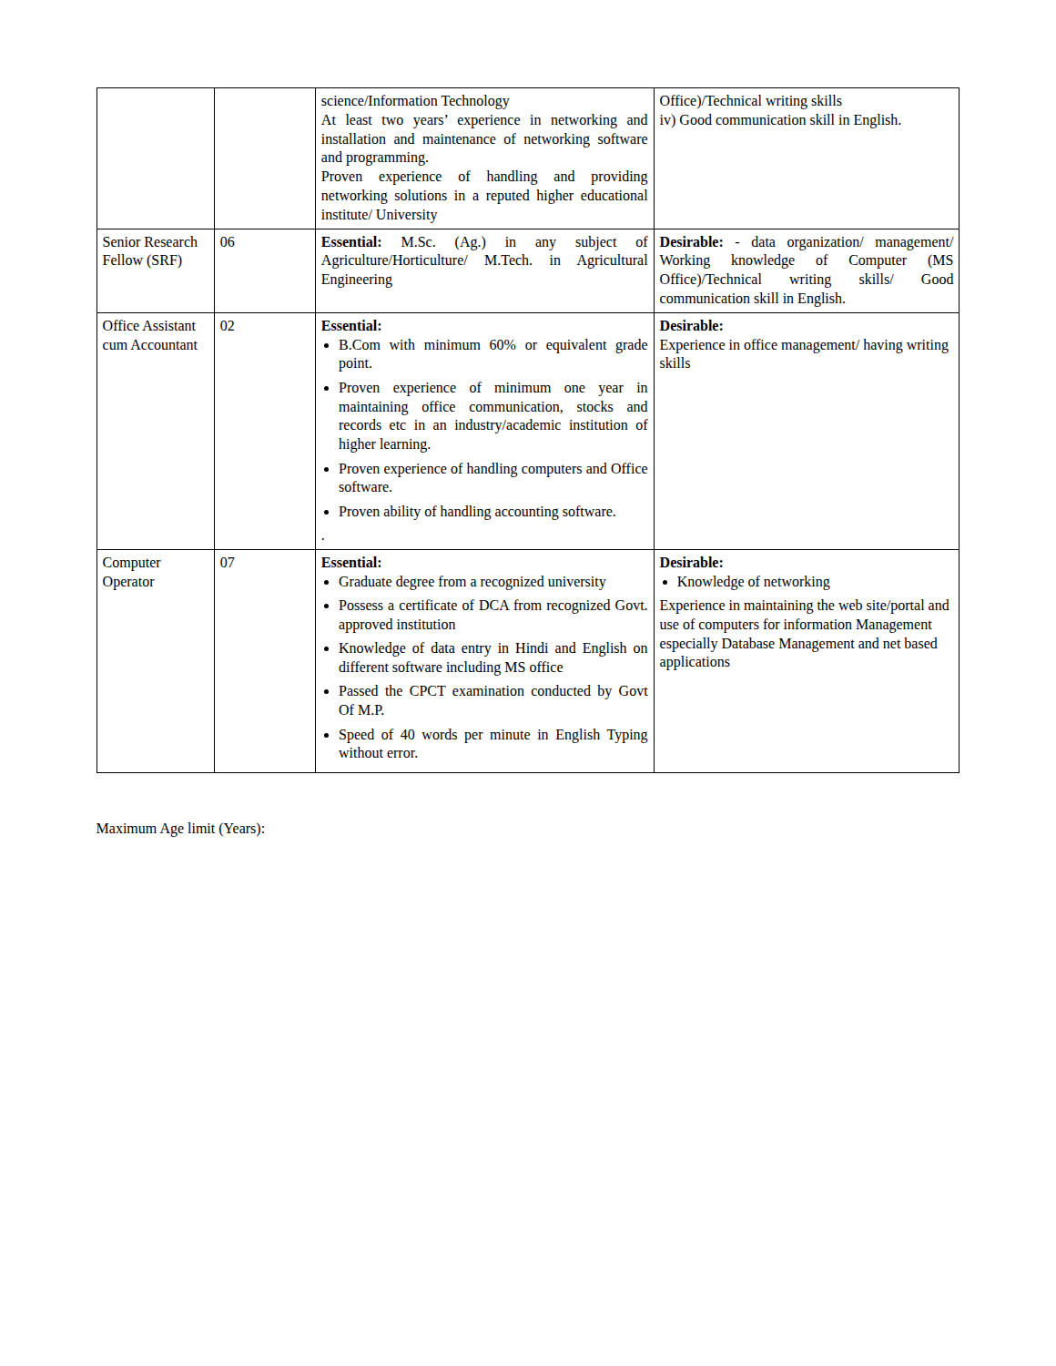| | | science/Information Technology At least two years’ experience in networking and installation and maintenance of networking software and programming. Proven experience of handling and providing networking solutions in a reputed higher educational institute/ University | Office)/Technical writing skills iv) Good communication skill in English. |
| Senior Research Fellow (SRF) | 06 | Essential: M.Sc. (Ag.) in any subject of Agriculture/Horticulture/ M.Tech. in Agricultural Engineering | Desirable: - data organization/ management/ Working knowledge of Computer (MS Office)/Technical writing skills/ Good communication skill in English. |
| Office Assistant cum Accountant | 02 | Essential: B.Com with minimum 60% or equivalent grade point. Proven experience of minimum one year in maintaining office communication, stocks and records etc in an industry/academic institution of higher learning. Proven experience of handling computers and Office software. Proven ability of handling accounting software. . | Desirable: Experience in office management/ having writing skills |
| Computer Operator | 07 | Essential: Graduate degree from a recognized university Possess a certificate of DCA from recognized Govt. approved institution Knowledge of data entry in Hindi and English on different software including MS office Passed the CPCT examination conducted by Govt Of M.P. Speed of 40 words per minute in English Typing without error. | Desirable: Knowledge of networking Experience in maintaining the web site/portal and use of computers for information Management especially Database Management and net based applications |
Maximum Age limit (Years):